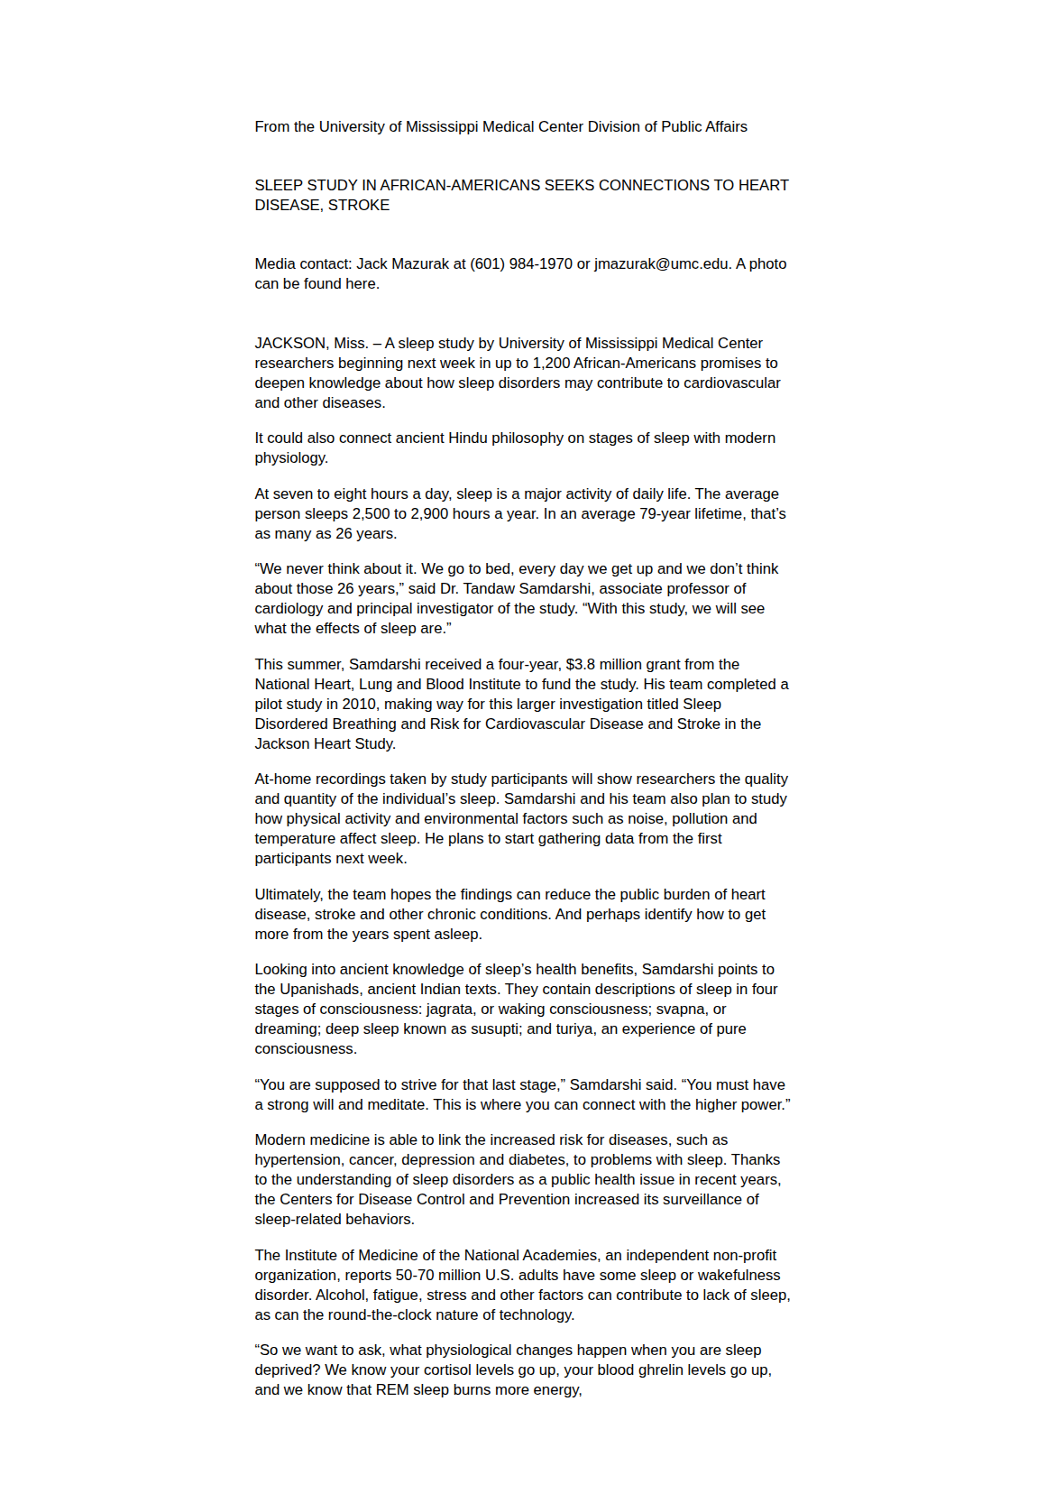From the University of Mississippi Medical Center Division of Public Affairs
SLEEP STUDY IN AFRICAN-AMERICANS SEEKS CONNECTIONS TO HEART DISEASE, STROKE
Media contact: Jack Mazurak at (601) 984-1970 or jmazurak@umc.edu. A photo can be found here.
JACKSON, Miss. – A sleep study by University of Mississippi Medical Center researchers beginning next week in up to 1,200 African-Americans promises to deepen knowledge about how sleep disorders may contribute to cardiovascular and other diseases.
It could also connect ancient Hindu philosophy on stages of sleep with modern physiology.
At seven to eight hours a day, sleep is a major activity of daily life. The average person sleeps 2,500 to 2,900 hours a year. In an average 79-year lifetime, that’s as many as 26 years.
“We never think about it. We go to bed, every day we get up and we don’t think about those 26 years,” said Dr. Tandaw Samdarshi, associate professor of cardiology and principal investigator of the study. “With this study, we will see what the effects of sleep are.”
This summer, Samdarshi received a four-year, $3.8 million grant from the National Heart, Lung and Blood Institute to fund the study. His team completed a pilot study in 2010, making way for this larger investigation titled Sleep Disordered Breathing and Risk for Cardiovascular Disease and Stroke in the Jackson Heart Study.
At-home recordings taken by study participants will show researchers the quality and quantity of the individual’s sleep. Samdarshi and his team also plan to study how physical activity and environmental factors such as noise, pollution and temperature affect sleep. He plans to start gathering data from the first participants next week.
Ultimately, the team hopes the findings can reduce the public burden of heart disease, stroke and other chronic conditions. And perhaps identify how to get more from the years spent asleep.
Looking into ancient knowledge of sleep’s health benefits, Samdarshi points to the Upanishads, ancient Indian texts. They contain descriptions of sleep in four stages of consciousness: jagrata, or waking consciousness; svapna, or dreaming; deep sleep known as susupti; and turiya, an experience of pure consciousness.
“You are supposed to strive for that last stage,” Samdarshi said. “You must have a strong will and meditate. This is where you can connect with the higher power.”
Modern medicine is able to link the increased risk for diseases, such as hypertension, cancer, depression and diabetes, to problems with sleep. Thanks to the understanding of sleep disorders as a public health issue in recent years, the Centers for Disease Control and Prevention increased its surveillance of sleep-related behaviors.
The Institute of Medicine of the National Academies, an independent non-profit organization, reports 50-70 million U.S. adults have some sleep or wakefulness disorder. Alcohol, fatigue, stress and other factors can contribute to lack of sleep, as can the round-the-clock nature of technology.
“So we want to ask, what physiological changes happen when you are sleep deprived? We know your cortisol levels go up, your blood ghrelin levels go up, and we know that REM sleep burns more energy,